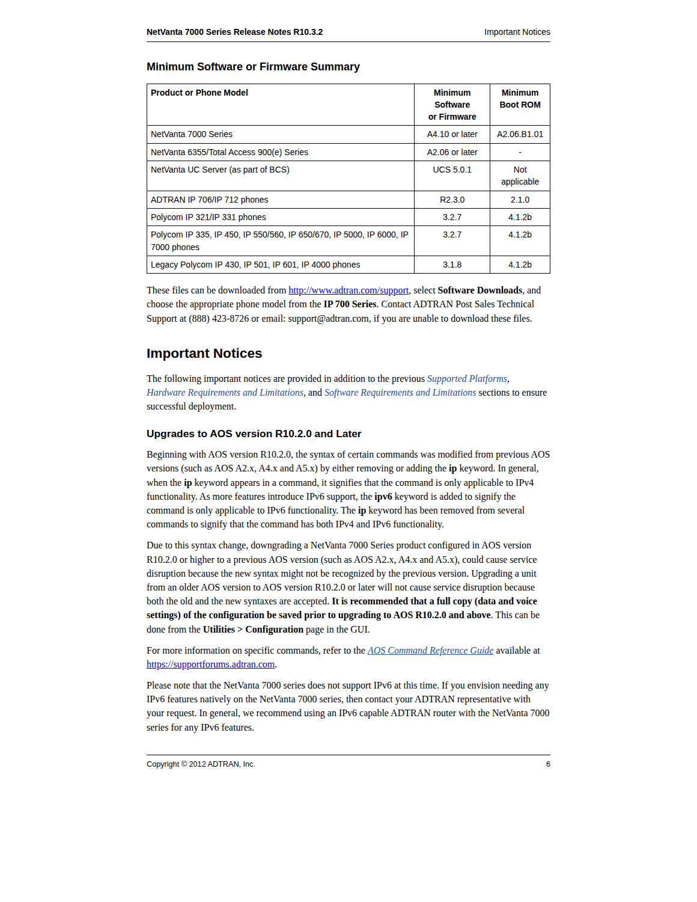NetVanta 7000 Series Release Notes R10.3.2
Important Notices
Minimum Software or Firmware Summary
| Product or Phone Model | Minimum Software or Firmware | Minimum Boot ROM |
| --- | --- | --- |
| NetVanta 7000 Series | A4.10 or later | A2.06.B1.01 |
| NetVanta 6355/Total Access 900(e) Series | A2.06 or later | - |
| NetVanta UC Server (as part of BCS) | UCS 5.0.1 | Not applicable |
| ADTRAN IP 706/IP 712 phones | R2.3.0 | 2.1.0 |
| Polycom IP 321/IP 331 phones | 3.2.7 | 4.1.2b |
| Polycom IP 335, IP 450, IP 550/560, IP 650/670, IP 5000, IP 6000, IP 7000 phones | 3.2.7 | 4.1.2b |
| Legacy Polycom IP 430, IP 501, IP 601, IP 4000 phones | 3.1.8 | 4.1.2b |
These files can be downloaded from http://www.adtran.com/support, select Software Downloads, and choose the appropriate phone model from the IP 700 Series. Contact ADTRAN Post Sales Technical Support at (888) 423-8726 or email: support@adtran.com, if you are unable to download these files.
Important Notices
The following important notices are provided in addition to the previous Supported Platforms, Hardware Requirements and Limitations, and Software Requirements and Limitations sections to ensure successful deployment.
Upgrades to AOS version R10.2.0 and Later
Beginning with AOS version R10.2.0, the syntax of certain commands was modified from previous AOS versions (such as AOS A2.x, A4.x and A5.x) by either removing or adding the ip keyword. In general, when the ip keyword appears in a command, it signifies that the command is only applicable to IPv4 functionality. As more features introduce IPv6 support, the ipv6 keyword is added to signify the command is only applicable to IPv6 functionality. The ip keyword has been removed from several commands to signify that the command has both IPv4 and IPv6 functionality.
Due to this syntax change, downgrading a NetVanta 7000 Series product configured in AOS version R10.2.0 or higher to a previous AOS version (such as AOS A2.x, A4.x and A5.x), could cause service disruption because the new syntax might not be recognized by the previous version. Upgrading a unit from an older AOS version to AOS version R10.2.0 or later will not cause service disruption because both the old and the new syntaxes are accepted. It is recommended that a full copy (data and voice settings) of the configuration be saved prior to upgrading to AOS R10.2.0 and above. This can be done from the Utilities > Configuration page in the GUI.
For more information on specific commands, refer to the AOS Command Reference Guide available at https://supportforums.adtran.com.
Please note that the NetVanta 7000 series does not support IPv6 at this time. If you envision needing any IPv6 features natively on the NetVanta 7000 series, then contact your ADTRAN representative with your request. In general, we recommend using an IPv6 capable ADTRAN router with the NetVanta 7000 series for any IPv6 features.
Copyright © 2012 ADTRAN, Inc.
6